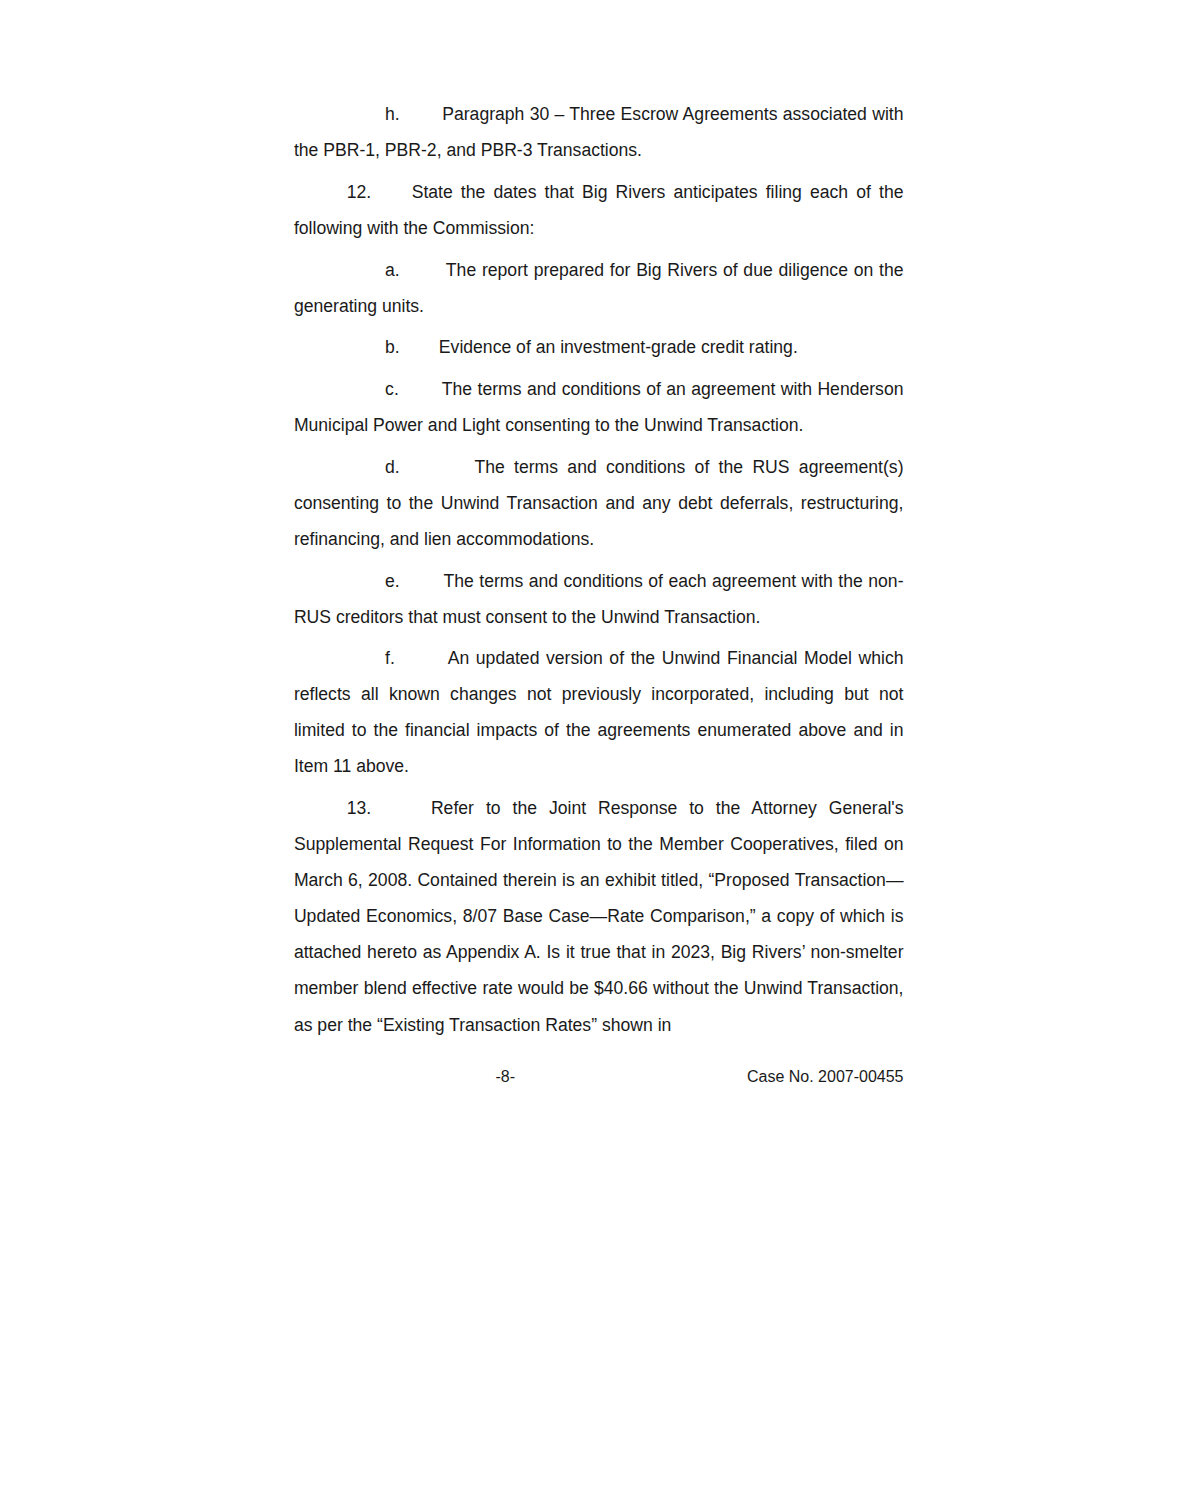h. Paragraph 30 – Three Escrow Agreements associated with the PBR-1, PBR-2, and PBR-3 Transactions.
12. State the dates that Big Rivers anticipates filing each of the following with the Commission:
a. The report prepared for Big Rivers of due diligence on the generating units.
b. Evidence of an investment-grade credit rating.
c. The terms and conditions of an agreement with Henderson Municipal Power and Light consenting to the Unwind Transaction.
d. The terms and conditions of the RUS agreement(s) consenting to the Unwind Transaction and any debt deferrals, restructuring, refinancing, and lien accommodations.
e. The terms and conditions of each agreement with the non-RUS creditors that must consent to the Unwind Transaction.
f. An updated version of the Unwind Financial Model which reflects all known changes not previously incorporated, including but not limited to the financial impacts of the agreements enumerated above and in Item 11 above.
13. Refer to the Joint Response to the Attorney General's Supplemental Request For Information to the Member Cooperatives, filed on March 6, 2008. Contained therein is an exhibit titled, “Proposed Transaction—Updated Economics, 8/07 Base Case—Rate Comparison,” a copy of which is attached hereto as Appendix A. Is it true that in 2023, Big Rivers’ non-smelter member blend effective rate would be $40.66 without the Unwind Transaction, as per the “Existing Transaction Rates” shown in
-8- Case No. 2007-00455